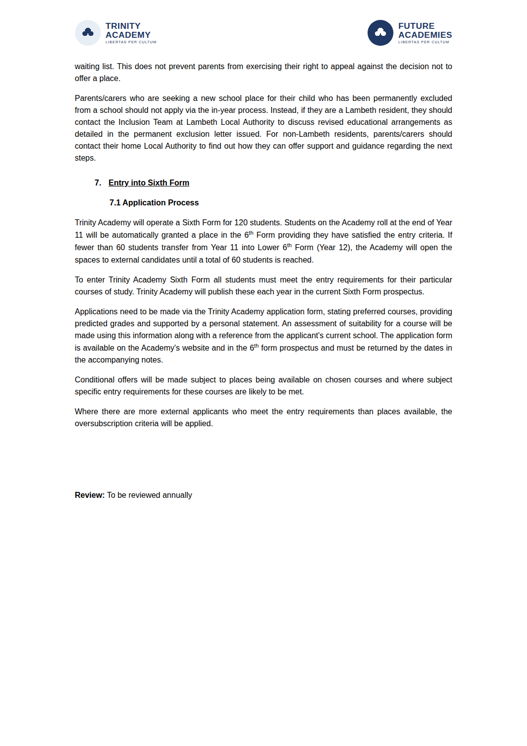TRINITY
ACADEMY
LIBERTAS PER CULTUM
FUTURE
ACADEMIES
LIBERTAS PER CULTUM
waiting list. This does not prevent parents from exercising their right to appeal against the decision not to offer a place.
Parents/carers who are seeking a new school place for their child who has been permanently excluded from a school should not apply via the in-year process. Instead, if they are a Lambeth resident, they should contact the Inclusion Team at Lambeth Local Authority to discuss revised educational arrangements as detailed in the permanent exclusion letter issued. For non-Lambeth residents, parents/carers should contact their home Local Authority to find out how they can offer support and guidance regarding the next steps.
7. Entry into Sixth Form
7.1 Application Process
Trinity Academy will operate a Sixth Form for 120 students. Students on the Academy roll at the end of Year 11 will be automatically granted a place in the 6th Form providing they have satisfied the entry criteria. If fewer than 60 students transfer from Year 11 into Lower 6th Form (Year 12), the Academy will open the spaces to external candidates until a total of 60 students is reached.
To enter Trinity Academy Sixth Form all students must meet the entry requirements for their particular courses of study. Trinity Academy will publish these each year in the current Sixth Form prospectus.
Applications need to be made via the Trinity Academy application form, stating preferred courses, providing predicted grades and supported by a personal statement. An assessment of suitability for a course will be made using this information along with a reference from the applicant's current school. The application form is available on the Academy's website and in the 6th form prospectus and must be returned by the dates in the accompanying notes.
Conditional offers will be made subject to places being available on chosen courses and where subject specific entry requirements for these courses are likely to be met.
Where there are more external applicants who meet the entry requirements than places available, the oversubscription criteria will be applied.
Review: To be reviewed annually